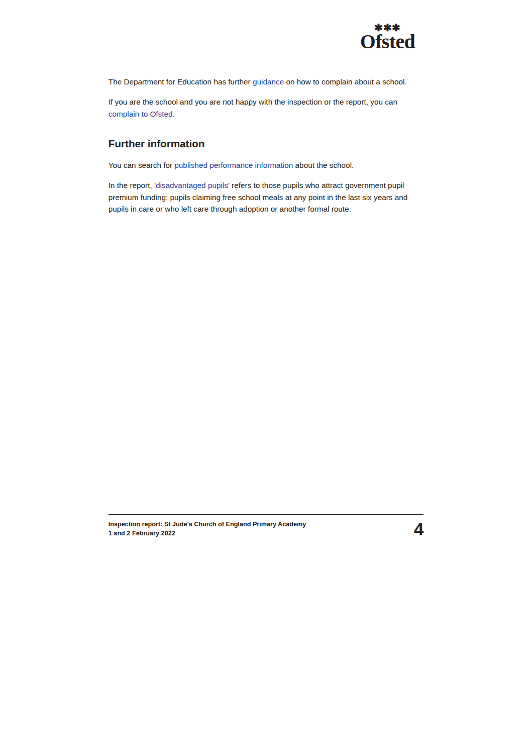✱✱✱
Ofsted
The Department for Education has further guidance on how to complain about a school.
If you are the school and you are not happy with the inspection or the report, you can complain to Ofsted.
Further information
You can search for published performance information about the school.
In the report, 'disadvantaged pupils' refers to those pupils who attract government pupil premium funding: pupils claiming free school meals at any point in the last six years and pupils in care or who left care through adoption or another formal route.
Inspection report: St Jude's Church of England Primary Academy
1 and 2 February 2022
4